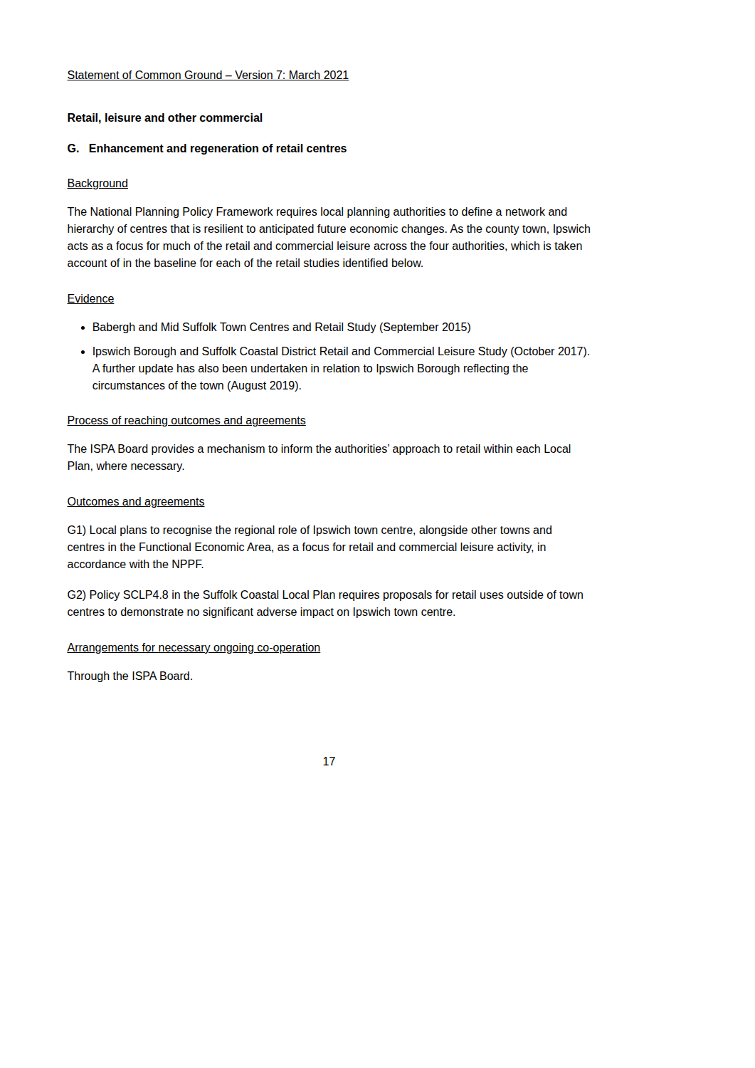Statement of Common Ground – Version 7: March 2021
Retail, leisure and other commercial
G. Enhancement and regeneration of retail centres
Background
The National Planning Policy Framework requires local planning authorities to define a network and hierarchy of centres that is resilient to anticipated future economic changes. As the county town, Ipswich acts as a focus for much of the retail and commercial leisure across the four authorities, which is taken account of in the baseline for each of the retail studies identified below.
Evidence
Babergh and Mid Suffolk Town Centres and Retail Study (September 2015)
Ipswich Borough and Suffolk Coastal District Retail and Commercial Leisure Study (October 2017). A further update has also been undertaken in relation to Ipswich Borough reflecting the circumstances of the town (August 2019).
Process of reaching outcomes and agreements
The ISPA Board provides a mechanism to inform the authorities’ approach to retail within each Local Plan, where necessary.
Outcomes and agreements
G1) Local plans to recognise the regional role of Ipswich town centre, alongside other towns and centres in the Functional Economic Area, as a focus for retail and commercial leisure activity, in accordance with the NPPF.
G2) Policy SCLP4.8 in the Suffolk Coastal Local Plan requires proposals for retail uses outside of town centres to demonstrate no significant adverse impact on Ipswich town centre.
Arrangements for necessary ongoing co-operation
Through the ISPA Board.
17